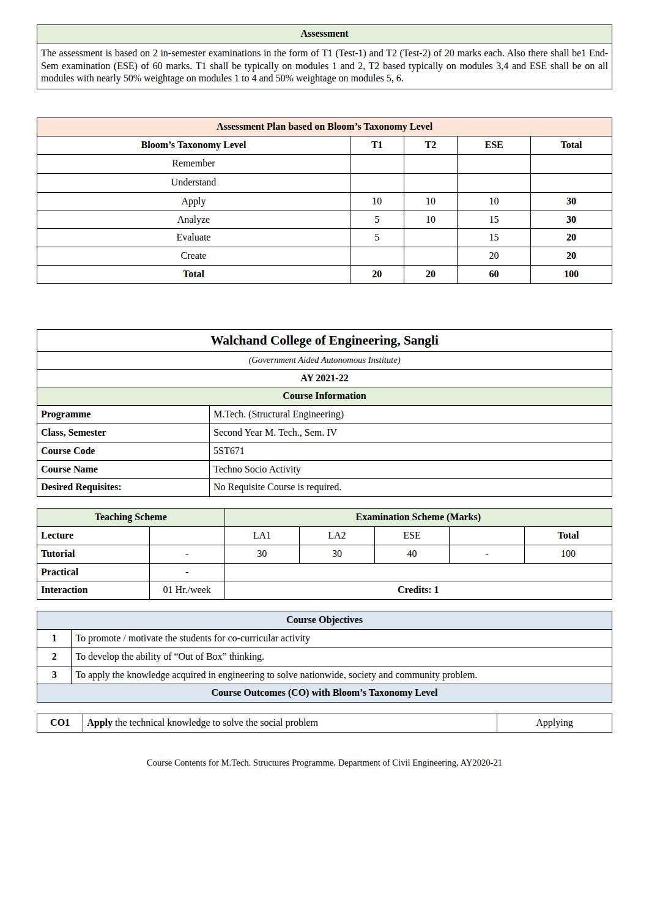| Assessment |
| The assessment is based on 2 in-semester examinations in the form of T1 (Test-1) and T2 (Test-2) of 20 marks each. Also there shall be1 End-Sem examination (ESE) of 60 marks. T1 shall be typically on modules 1 and 2, T2 based typically on modules 3,4 and ESE shall be on all modules with nearly 50% weightage on modules 1 to 4 and 50% weightage on modules 5, 6. |
| Assessment Plan based on Bloom’s Taxonomy Level |
| Bloom’s Taxonomy Level | T1 | T2 | ESE | Total |
| Remember | | | | |
| Understand | | | | |
| Apply | 10 | 10 | 10 | 30 |
| Analyze | 5 | 10 | 15 | 30 |
| Evaluate | 5 | | 15 | 20 |
| Create | | | 20 | 20 |
| Total | 20 | 20 | 60 | 100 |
| Walchand College of Engineering, Sangli |
| (Government Aided Autonomous Institute) |
| AY 2021-22 |
| Course Information |
| Programme | M.Tech. (Structural Engineering) |
| Class, Semester | Second Year M. Tech., Sem. IV |
| Course Code | 5ST671 |
| Course Name | Techno Socio Activity |
| Desired Requisites: | No Requisite Course is required. |
| Teaching Scheme | Examination Scheme (Marks) |
| Lecture | | LA1 | LA2 | ESE | | Total |
| Tutorial | - | 30 | 30 | 40 | - | 100 |
| Practical | - | |
| Interaction | 01 Hr./week | Credits: 1 |
| Course Objectives |
| 1 | To promote / motivate the students for co-curricular activity |
| 2 | To develop the ability of “Out of Box” thinking. |
| 3 | To apply the knowledge acquired in engineering to solve nationwide, society and community problem. |
| Course Outcomes (CO) with Bloom’s Taxonomy Level |
| CO1 | Apply the technical knowledge to solve the social problem | Applying |
Course Contents for M.Tech. Structures Programme, Department of Civil Engineering, AY2020-21